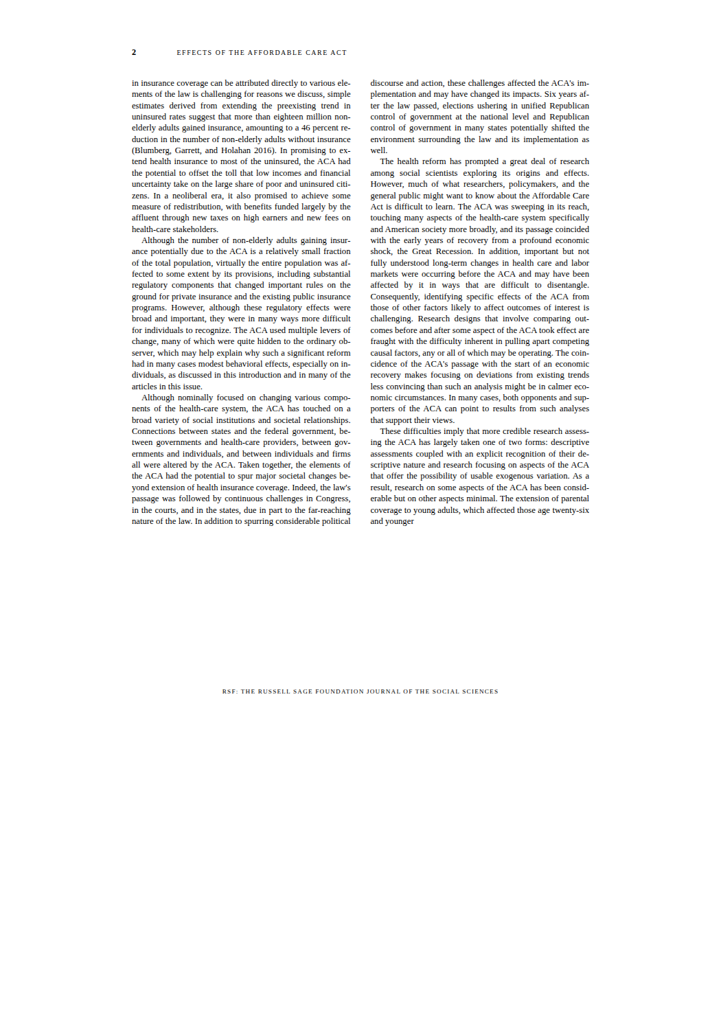2 Effects of the Affordable Care Act
in insurance coverage can be attributed directly to various elements of the law is challenging for reasons we discuss, simple estimates derived from extending the preexisting trend in uninsured rates suggest that more than eighteen million non-elderly adults gained insurance, amounting to a 46 percent reduction in the number of non-elderly adults without insurance (Blumberg, Garrett, and Holahan 2016). In promising to extend health insurance to most of the uninsured, the ACA had the potential to offset the toll that low incomes and financial uncertainty take on the large share of poor and uninsured citizens. In a neoliberal era, it also promised to achieve some measure of redistribution, with benefits funded largely by the affluent through new taxes on high earners and new fees on health-care stakeholders.
Although the number of non-elderly adults gaining insurance potentially due to the ACA is a relatively small fraction of the total population, virtually the entire population was affected to some extent by its provisions, including substantial regulatory components that changed important rules on the ground for private insurance and the existing public insurance programs. However, although these regulatory effects were broad and important, they were in many ways more difficult for individuals to recognize. The ACA used multiple levers of change, many of which were quite hidden to the ordinary observer, which may help explain why such a significant reform had in many cases modest behavioral effects, especially on individuals, as discussed in this introduction and in many of the articles in this issue.
Although nominally focused on changing various components of the health-care system, the ACA has touched on a broad variety of social institutions and societal relationships. Connections between states and the federal government, between governments and health-care providers, between governments and individuals, and between individuals and firms all were altered by the ACA. Taken together, the elements of the ACA had the potential to spur major societal changes beyond extension of health insurance coverage. Indeed, the law's passage was followed by continuous challenges in Congress, in the courts, and in the states, due in part to the far-reaching nature of the law. In addition to spurring considerable political discourse and action, these challenges affected the ACA's implementation and may have changed its impacts. Six years after the law passed, elections ushering in unified Republican control of government at the national level and Republican control of government in many states potentially shifted the environment surrounding the law and its implementation as well.
The health reform has prompted a great deal of research among social scientists exploring its origins and effects. However, much of what researchers, policymakers, and the general public might want to know about the Affordable Care Act is difficult to learn. The ACA was sweeping in its reach, touching many aspects of the health-care system specifically and American society more broadly, and its passage coincided with the early years of recovery from a profound economic shock, the Great Recession. In addition, important but not fully understood long-term changes in health care and labor markets were occurring before the ACA and may have been affected by it in ways that are difficult to disentangle. Consequently, identifying specific effects of the ACA from those of other factors likely to affect outcomes of interest is challenging. Research designs that involve comparing outcomes before and after some aspect of the ACA took effect are fraught with the difficulty inherent in pulling apart competing causal factors, any or all of which may be operating. The coincidence of the ACA's passage with the start of an economic recovery makes focusing on deviations from existing trends less convincing than such an analysis might be in calmer economic circumstances. In many cases, both opponents and supporters of the ACA can point to results from such analyses that support their views.
These difficulties imply that more credible research assessing the ACA has largely taken one of two forms: descriptive assessments coupled with an explicit recognition of their descriptive nature and research focusing on aspects of the ACA that offer the possibility of usable exogenous variation. As a result, research on some aspects of the ACA has been considerable but on other aspects minimal. The extension of parental coverage to young adults, which affected those age twenty-six and younger
rsf: the russell sage foundation journal of the social sciences